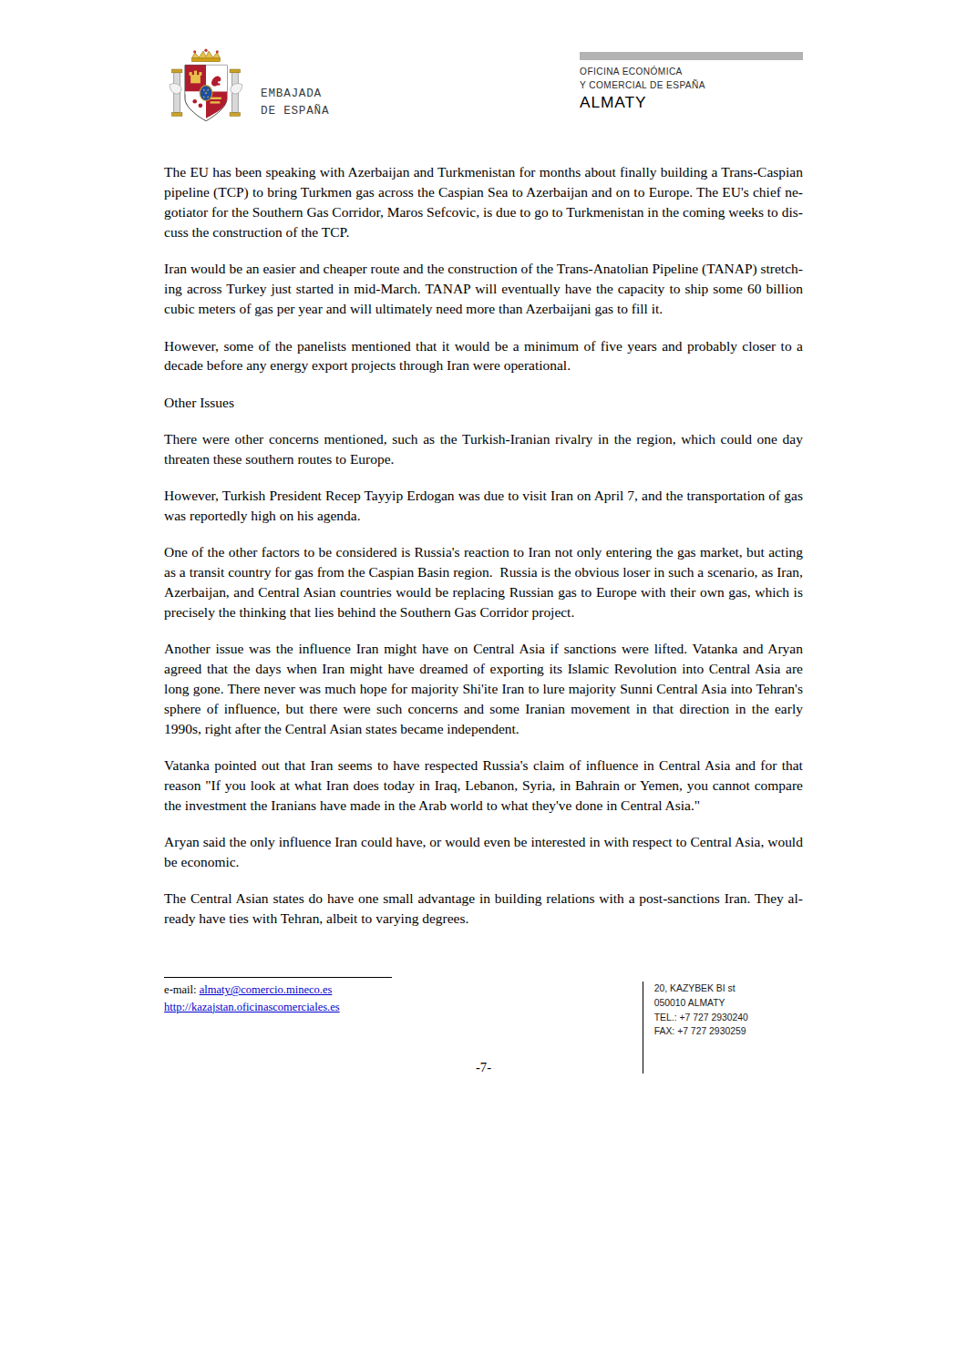EMBAJADA
DE ESPAÑA
OFICINA ECONÓMICA
Y COMERCIAL DE ESPAÑA
ALMATY
The EU has been speaking with Azerbaijan and Turkmenistan for months about finally building a Trans-Caspian pipeline (TCP) to bring Turkmen gas across the Caspian Sea to Azerbaijan and on to Europe. The EU's chief negotiator for the Southern Gas Corridor, Maros Sefcovic, is due to go to Turkmenistan in the coming weeks to discuss the construction of the TCP.
Iran would be an easier and cheaper route and the construction of the Trans-Anatolian Pipeline (TANAP) stretching across Turkey just started in mid-March. TANAP will eventually have the capacity to ship some 60 billion cubic meters of gas per year and will ultimately need more than Azerbaijani gas to fill it.
However, some of the panelists mentioned that it would be a minimum of five years and probably closer to a decade before any energy export projects through Iran were operational.
Other Issues
There were other concerns mentioned, such as the Turkish-Iranian rivalry in the region, which could one day threaten these southern routes to Europe.
However, Turkish President Recep Tayyip Erdogan was due to visit Iran on April 7, and the transportation of gas was reportedly high on his agenda.
One of the other factors to be considered is Russia's reaction to Iran not only entering the gas market, but acting as a transit country for gas from the Caspian Basin region. Russia is the obvious loser in such a scenario, as Iran, Azerbaijan, and Central Asian countries would be replacing Russian gas to Europe with their own gas, which is precisely the thinking that lies behind the Southern Gas Corridor project.
Another issue was the influence Iran might have on Central Asia if sanctions were lifted. Vatanka and Aryan agreed that the days when Iran might have dreamed of exporting its Islamic Revolution into Central Asia are long gone. There never was much hope for majority Shi'ite Iran to lure majority Sunni Central Asia into Tehran's sphere of influence, but there were such concerns and some Iranian movement in that direction in the early 1990s, right after the Central Asian states became independent.
Vatanka pointed out that Iran seems to have respected Russia's claim of influence in Central Asia and for that reason "If you look at what Iran does today in Iraq, Lebanon, Syria, in Bahrain or Yemen, you cannot compare the investment the Iranians have made in the Arab world to what they've done in Central Asia."
Aryan said the only influence Iran could have, or would even be interested in with respect to Central Asia, would be economic.
The Central Asian states do have one small advantage in building relations with a post-sanctions Iran. They already have ties with Tehran, albeit to varying degrees.
e-mail: almaty@comercio.mineco.es
http://kazajstan.oficinascomerciales.es
20, KAZYBEK BI st
050010 ALMATY
TEL.: +7 727 2930240
FAX: +7 727 2930259
-7-